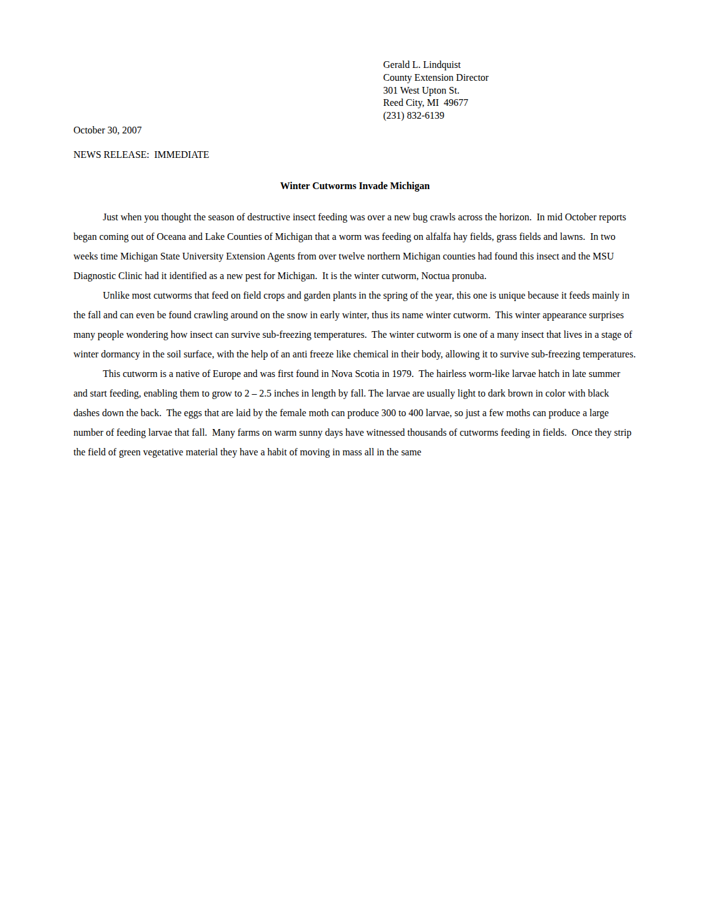Gerald L. Lindquist
County Extension Director
301 West Upton St.
Reed City, MI 49677
(231) 832-6139
October 30, 2007
NEWS RELEASE: IMMEDIATE
Winter Cutworms Invade Michigan
Just when you thought the season of destructive insect feeding was over a new bug crawls across the horizon. In mid October reports began coming out of Oceana and Lake Counties of Michigan that a worm was feeding on alfalfa hay fields, grass fields and lawns. In two weeks time Michigan State University Extension Agents from over twelve northern Michigan counties had found this insect and the MSU Diagnostic Clinic had it identified as a new pest for Michigan. It is the winter cutworm, Noctua pronuba.
Unlike most cutworms that feed on field crops and garden plants in the spring of the year, this one is unique because it feeds mainly in the fall and can even be found crawling around on the snow in early winter, thus its name winter cutworm. This winter appearance surprises many people wondering how insect can survive sub-freezing temperatures. The winter cutworm is one of a many insect that lives in a stage of winter dormancy in the soil surface, with the help of an anti freeze like chemical in their body, allowing it to survive sub-freezing temperatures.
This cutworm is a native of Europe and was first found in Nova Scotia in 1979. The hairless worm-like larvae hatch in late summer and start feeding, enabling them to grow to 2 – 2.5 inches in length by fall. The larvae are usually light to dark brown in color with black dashes down the back. The eggs that are laid by the female moth can produce 300 to 400 larvae, so just a few moths can produce a large number of feeding larvae that fall. Many farms on warm sunny days have witnessed thousands of cutworms feeding in fields. Once they strip the field of green vegetative material they have a habit of moving in mass all in the same